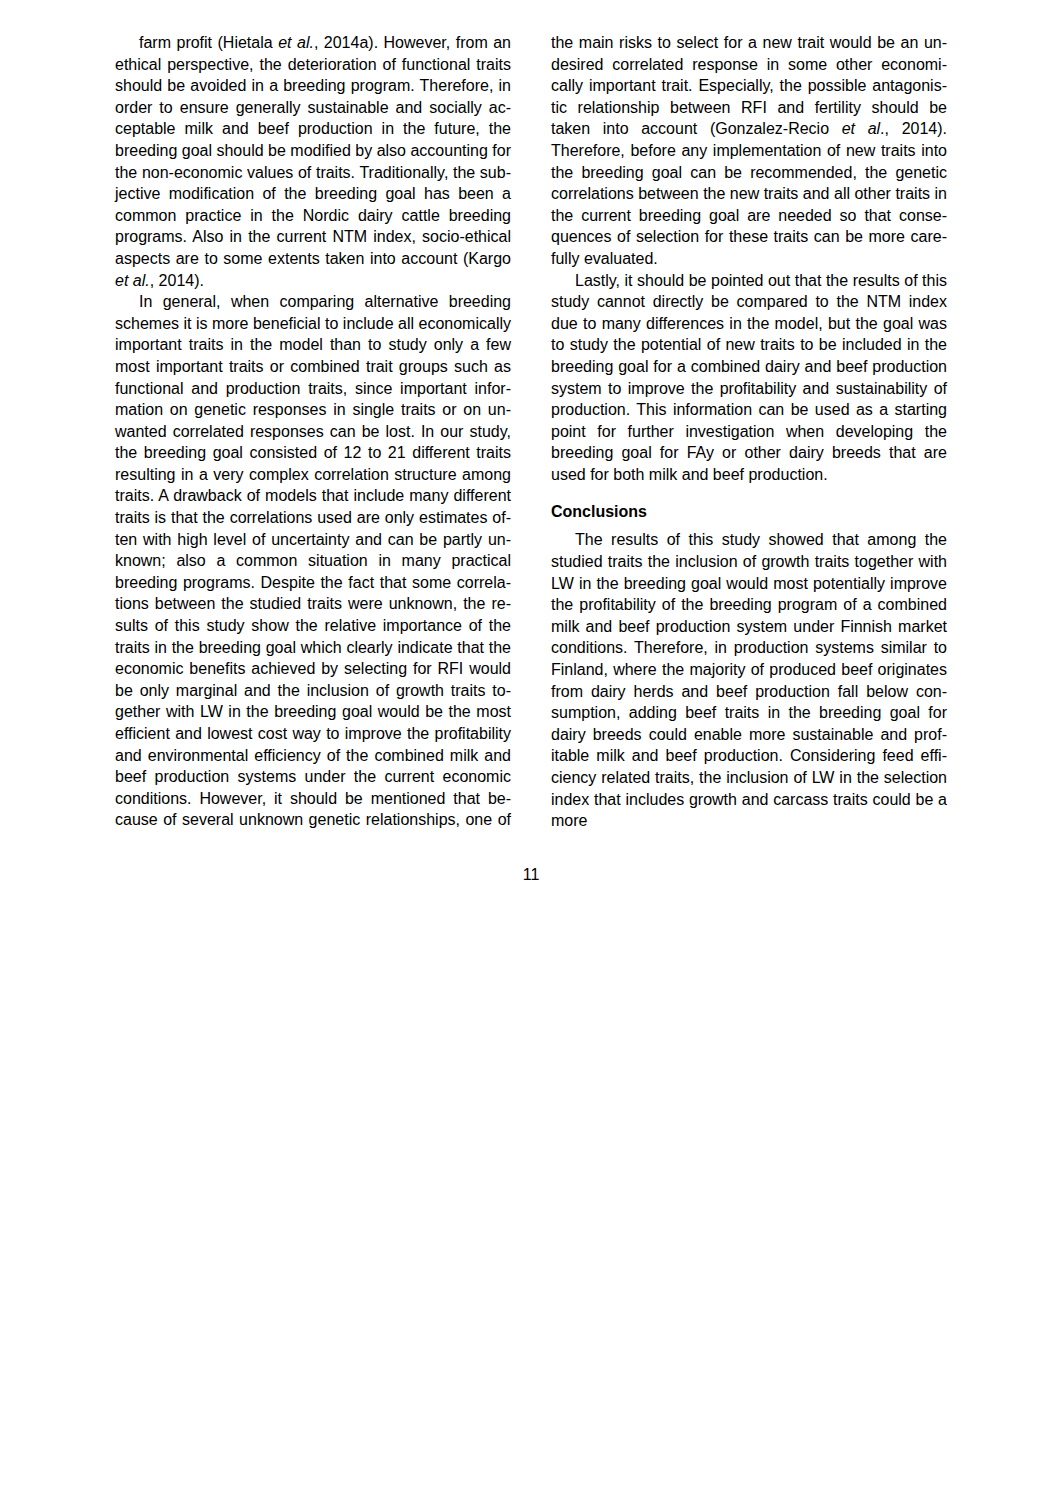farm profit (Hietala et al., 2014a). However, from an ethical perspective, the deterioration of functional traits should be avoided in a breeding program. Therefore, in order to ensure generally sustainable and socially acceptable milk and beef production in the future, the breeding goal should be modified by also accounting for the non-economic values of traits. Traditionally, the subjective modification of the breeding goal has been a common practice in the Nordic dairy cattle breeding programs. Also in the current NTM index, socio-ethical aspects are to some extents taken into account (Kargo et al., 2014).
In general, when comparing alternative breeding schemes it is more beneficial to include all economically important traits in the model than to study only a few most important traits or combined trait groups such as functional and production traits, since important information on genetic responses in single traits or on unwanted correlated responses can be lost. In our study, the breeding goal consisted of 12 to 21 different traits resulting in a very complex correlation structure among traits. A drawback of models that include many different traits is that the correlations used are only estimates often with high level of uncertainty and can be partly unknown; also a common situation in many practical breeding programs. Despite the fact that some correlations between the studied traits were unknown, the results of this study show the relative importance of the traits in the breeding goal which clearly indicate that the economic benefits achieved by selecting for RFI would be only marginal and the inclusion of growth traits together with LW in the breeding goal would be the most efficient and lowest cost way to improve the profitability and environmental efficiency of the combined milk and beef production systems under the current economic conditions. However, it should be mentioned that because of several unknown genetic relationships, one of the main risks to select for a new trait would be an undesired correlated response in some other economically important trait. Especially, the possible antagonistic relationship between RFI and fertility should be taken into account (Gonzalez-Recio et al., 2014). Therefore, before any implementation of new traits into the breeding goal can be recommended, the genetic correlations between the new traits and all other traits in the current breeding goal are needed so that consequences of selection for these traits can be more carefully evaluated.
Lastly, it should be pointed out that the results of this study cannot directly be compared to the NTM index due to many differences in the model, but the goal was to study the potential of new traits to be included in the breeding goal for a combined dairy and beef production system to improve the profitability and sustainability of production. This information can be used as a starting point for further investigation when developing the breeding goal for FAy or other dairy breeds that are used for both milk and beef production.
Conclusions
The results of this study showed that among the studied traits the inclusion of growth traits together with LW in the breeding goal would most potentially improve the profitability of the breeding program of a combined milk and beef production system under Finnish market conditions. Therefore, in production systems similar to Finland, where the majority of produced beef originates from dairy herds and beef production fall below consumption, adding beef traits in the breeding goal for dairy breeds could enable more sustainable and profitable milk and beef production. Considering feed efficiency related traits, the inclusion of LW in the selection index that includes growth and carcass traits could be a more
11